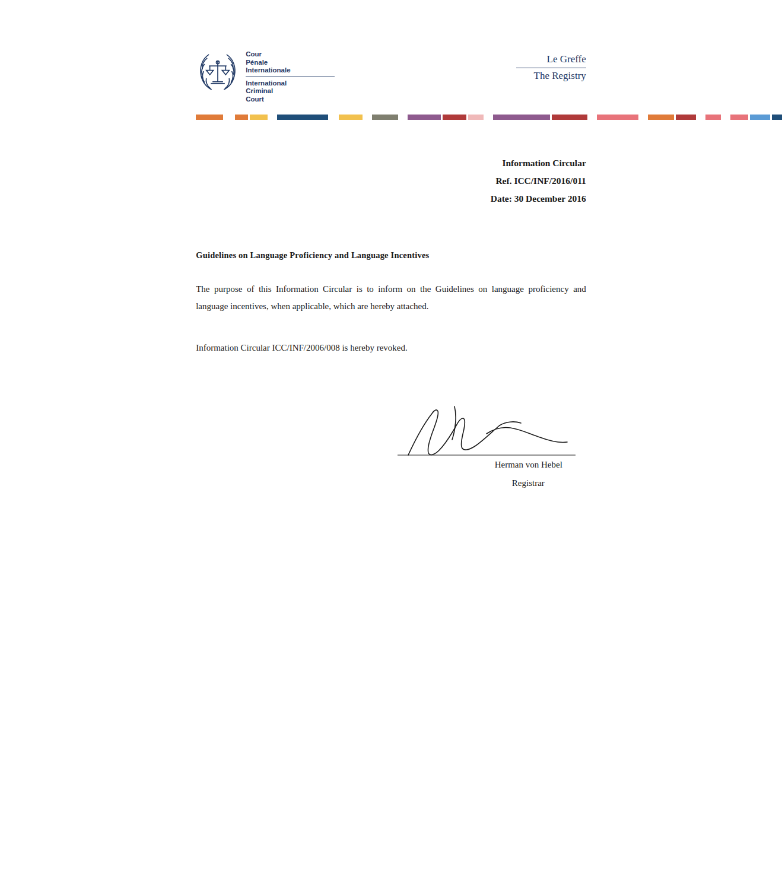Cour
Pénale
Internationale
International
Criminal
Court
Le Greffe
The Registry
Information Circular
Ref. ICC/INF/2016/011
Date: 30 December 2016
Guidelines on Language Proficiency and Language Incentives
The purpose of this Information Circular is to inform on the Guidelines on language proficiency and language incentives, when applicable, which are hereby attached.
Information Circular ICC/INF/2006/008 is hereby revoked.
Herman von Hebel
Registrar